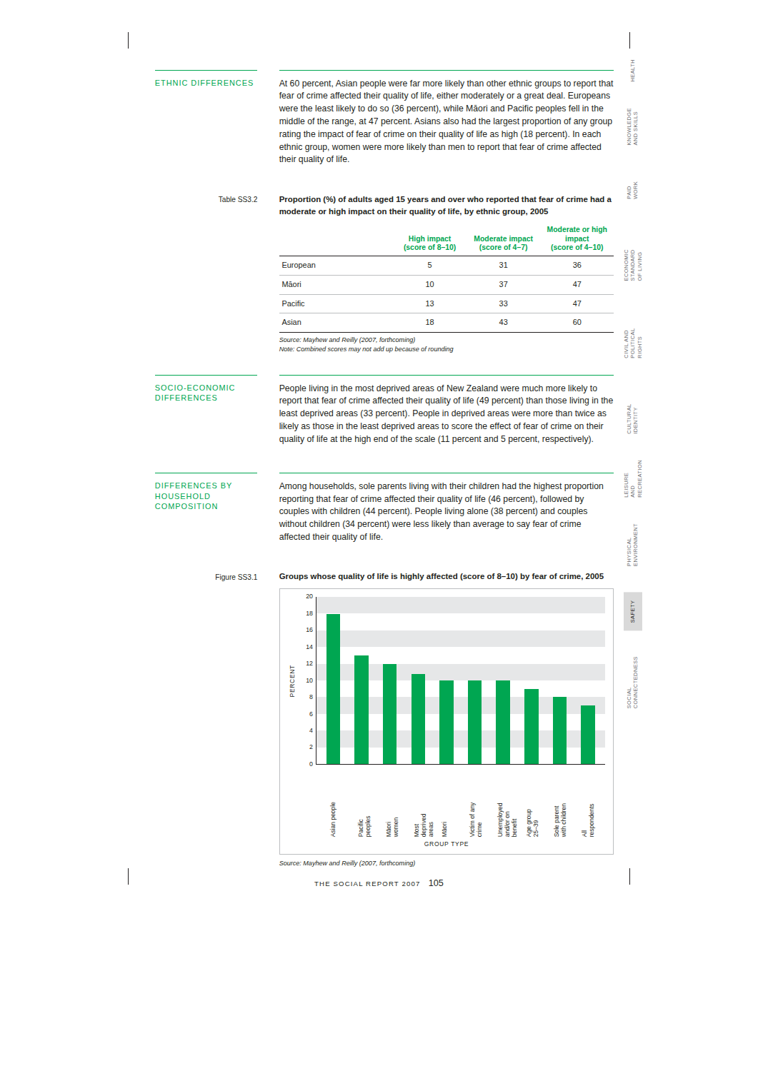HEALTH
KNOWLEDGE AND SKILLS
PAID WORK
ECONOMIC STANDARD OF LIVING
CIVIL AND POLITICAL RIGHTS
CULTURAL IDENTITY
LEISURE AND RECREATION
PHYSICAL ENVIRONMENT
SAFETY
SOCIAL CONNECTEDNESS
Ethnic differences
At 60 percent, Asian people were far more likely than other ethnic groups to report that fear of crime affected their quality of life, either moderately or a great deal. Europeans were the least likely to do so (36 percent), while Māori and Pacific peoples fell in the middle of the range, at 47 percent. Asians also had the largest proportion of any group rating the impact of fear of crime on their quality of life as high (18 percent). In each ethnic group, women were more likely than men to report that fear of crime affected their quality of life.
Table SS3.2
Proportion (%) of adults aged 15 years and over who reported that fear of crime had a moderate or high impact on their quality of life, by ethnic group, 2005
| | High impact (score of 8–10) | Moderate impact (score of 4–7) | Moderate or high impact (score of 4–10) |
| --- | --- | --- | --- |
| European | 5 | 31 | 36 |
| Māori | 10 | 37 | 47 |
| Pacific | 13 | 33 | 47 |
| Asian | 18 | 43 | 60 |
Source: Mayhew and Reilly (2007, forthcoming)
Note: Combined scores may not add up because of rounding
Socio-economic
differences
People living in the most deprived areas of New Zealand were much more likely to report that fear of crime affected their quality of life (49 percent) than those living in the least deprived areas (33 percent). People in deprived areas were more than twice as likely as those in the least deprived areas to score the effect of fear of crime on their quality of life at the high end of the scale (11 percent and 5 percent, respectively).
Differences by
household
composition
Among households, sole parents living with their children had the highest proportion reporting that fear of crime affected their quality of life (46 percent), followed by couples with children (44 percent). People living alone (38 percent) and couples without children (34 percent) were less likely than average to say fear of crime affected their quality of life.
Figure SS3.1
Groups whose quality of life is highly affected (score of 8–10) by fear of crime, 2005
PERCENT
20 18 16 14 12 10 8 6 4 2 0
Asian people
Pacific peoples
Māori women
Most deprived areas
Māori
Victim of any crime
Unemployed and/or on benefit
Age group 25–39
Sole parent with children
All respondents
GROUP TYPE
Source: Mayhew and Reilly (2007, forthcoming)
THE SOCIAL REPORT 2007 105